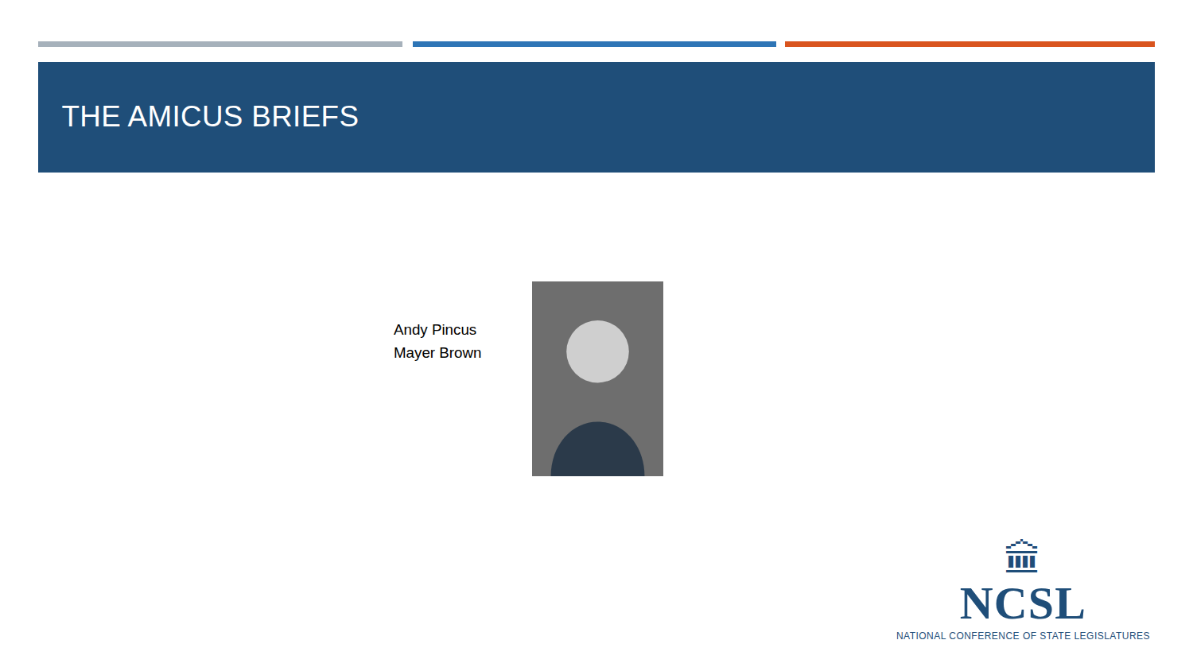The Amicus Briefs
Andy Pincus
Mayer Brown
🏛
NCSL
NATIONAL CONFERENCE OF STATE LEGISLATURES